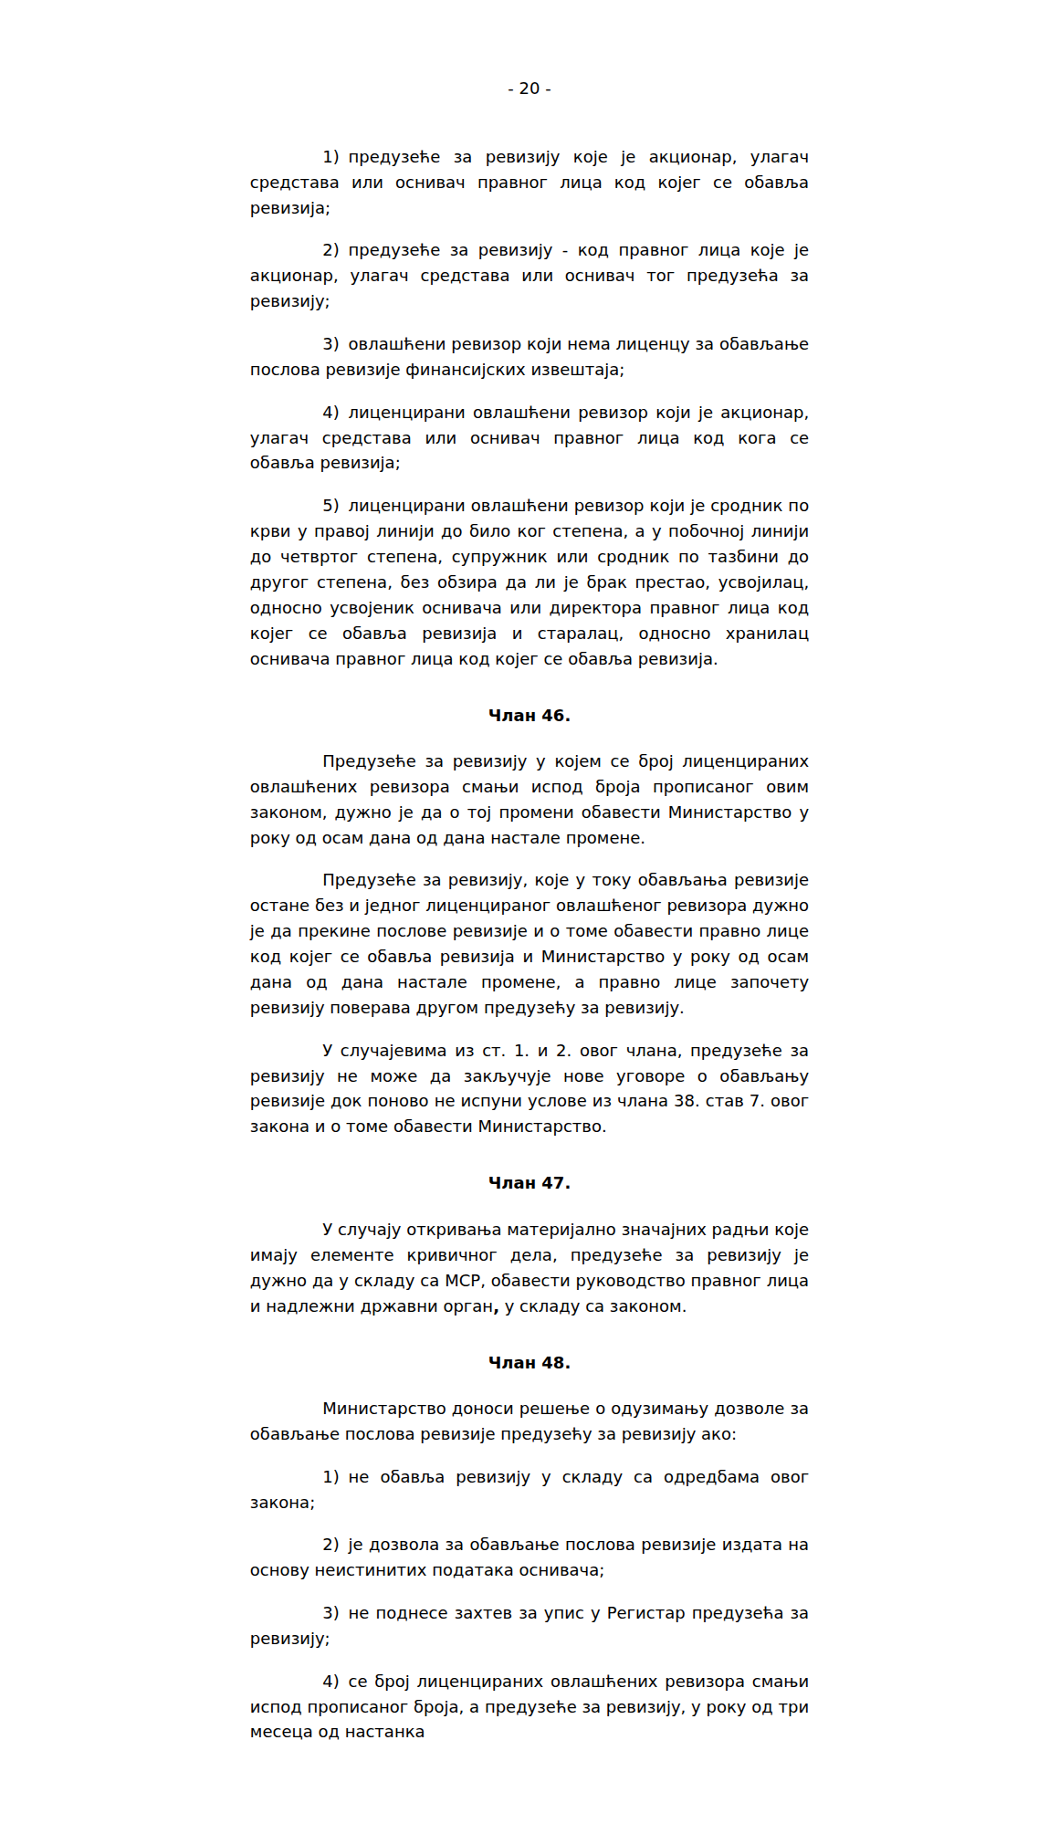- 20 -
1) предузеће за ревизију које је акционар, улагач средстава или оснивач правног лица код којег се обавља ревизија;
2) предузеће за ревизију - код правног лица које је акционар, улагач средстава или оснивач тог предузећа за ревизију;
3) овлашћени ревизор који нема лиценцу за обављање послова ревизије финансијских извештаја;
4) лиценцирани овлашћени ревизор који је акционар, улагач средстава или оснивач правног лица код кога се обавља ревизија;
5) лиценцирани овлашћени ревизор који је сродник по крви у правој линији до било ког степена, а у побочној линији до четвртог степена, супружник или сродник по тазбини до другог степена, без обзира да ли је брак престао, усвојилац, односно усвојеник оснивача или директора правног лица код којег се обавља ревизија и старалац, односно хранилац оснивача правног лица код којег се обавља ревизија.
Члан 46.
Предузеће за ревизију у којем се број лиценцираних овлашћених ревизора смањи испод броја прописаног овим законом, дужно је да о тој промени обавести Министарство у року од осам дана од дана настале промене.
Предузеће за ревизију, које у току обављања ревизије остане без и једног лиценцираног овлашћеног ревизора дужно је да прекине послове ревизије и о томе обавести правно лице код којег се обавља ревизија и Министарство у року од осам дана од дана настале промене, а правно лице започету ревизију поверава другом предузећу за ревизију.
У случајевима из ст. 1. и 2. овог члана, предузеће за ревизију не може да закључује нове уговоре о обављању ревизије док поново не испуни услове из члана 38. став 7. овог закона и о томе обавести Министарство.
Члан 47.
У случају откривања материјално значајних радњи које имају елементе кривичног дела, предузеће за ревизију је дужно да у складу са МСР, обавести руководство правног лица и надлежни државни орган, у складу са законом.
Члан 48.
Министарство доноси решење о одузимању дозволе за обављање послова ревизије предузећу за ревизију ако:
1) не обавља ревизију у складу са одредбама овог закона;
2) је дозвола за обављање послова ревизије издата на основу неистинитих података оснивача;
3) не поднесе захтев за упис у Регистар предузећа за ревизију;
4) се број лиценцираних овлашћених ревизора смањи испод прописаног броја, а предузеће за ревизију, у року од три месеца од настанка